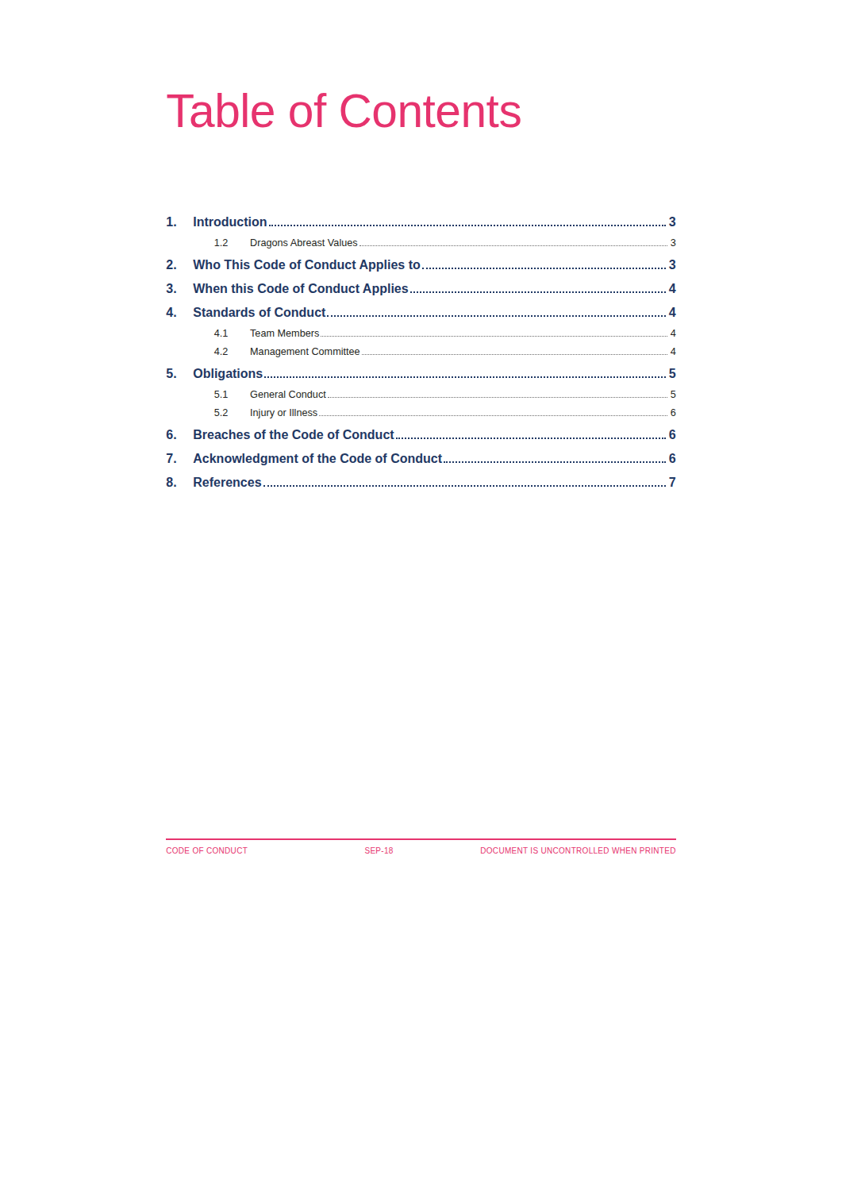Table of Contents
1. Introduction 3
1.2 Dragons Abreast Values 3
2. Who This Code of Conduct Applies to 3
3. When this Code of Conduct Applies 4
4. Standards of Conduct 4
4.1 Team Members 4
4.2 Management Committee 4
5. Obligations 5
5.1 General Conduct 5
5.2 Injury or Illness 6
6. Breaches of the Code of Conduct 6
7. Acknowledgment of the Code of Conduct 6
8. References 7
Code of Conduct Sep-18 Document is uncontrolled when printed